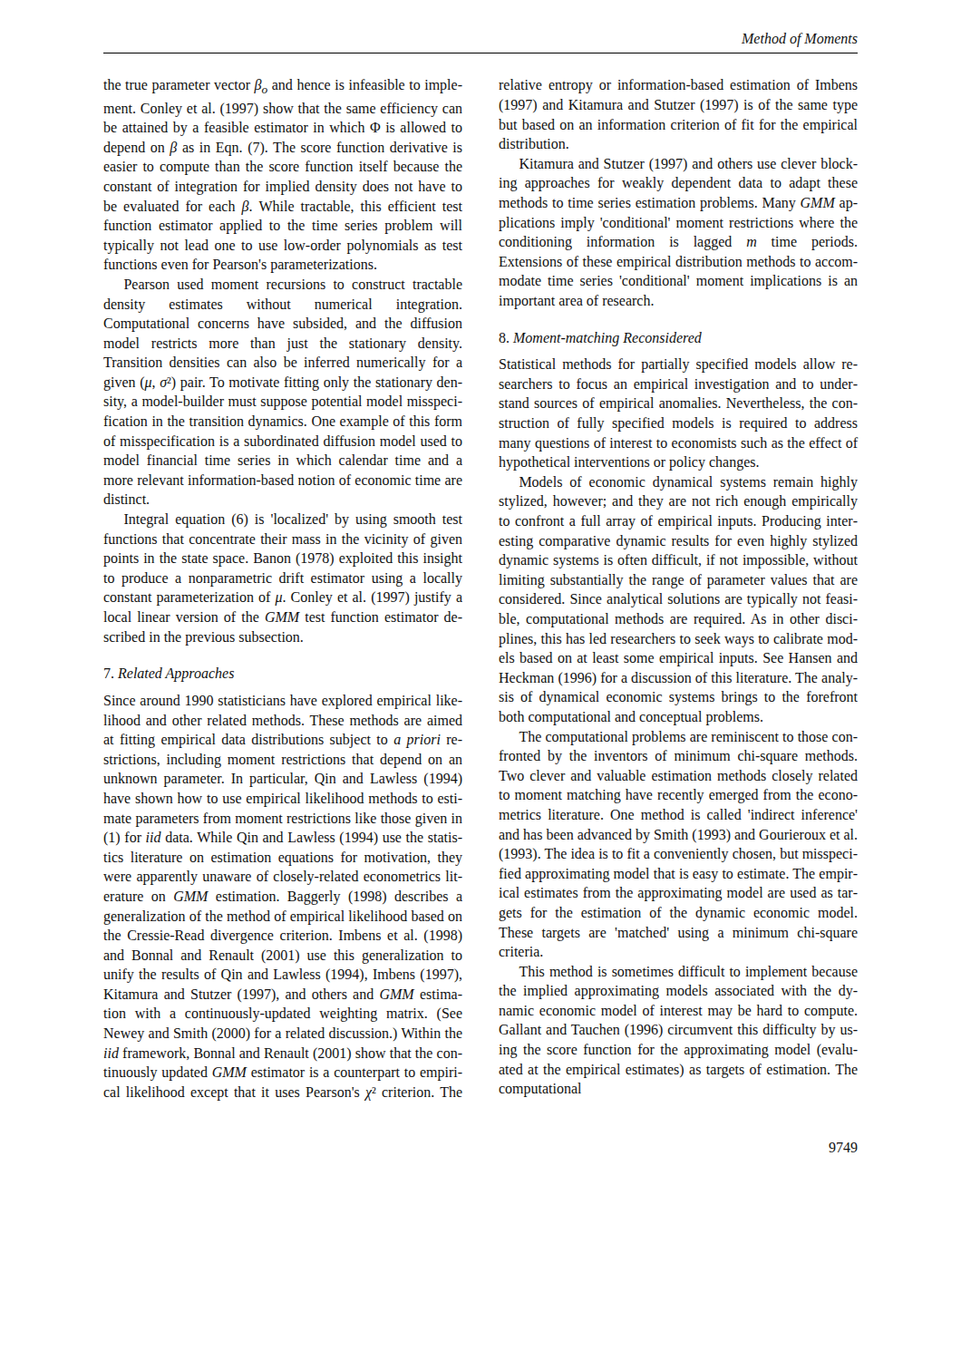Method of Moments
the true parameter vector βo and hence is infeasible to implement. Conley et al. (1997) show that the same efficiency can be attained by a feasible estimator in which Φ is allowed to depend on β as in Eqn. (7). The score function derivative is easier to compute than the score function itself because the constant of integration for implied density does not have to be evaluated for each β. While tractable, this efficient test function estimator applied to the time series problem will typically not lead one to use low-order polynomials as test functions even for Pearson's parameterizations.
Pearson used moment recursions to construct tractable density estimates without numerical integration. Computational concerns have subsided, and the diffusion model restricts more than just the stationary density. Transition densities can also be inferred numerically for a given (μ, σ²) pair. To motivate fitting only the stationary density, a model-builder must suppose potential model misspecification in the transition dynamics. One example of this form of misspecification is a subordinated diffusion model used to model financial time series in which calendar time and a more relevant information-based notion of economic time are distinct.
Integral equation (6) is 'localized' by using smooth test functions that concentrate their mass in the vicinity of given points in the state space. Banon (1978) exploited this insight to produce a nonparametric drift estimator using a locally constant parameterization of μ. Conley et al. (1997) justify a local linear version of the GMM test function estimator described in the previous subsection.
7. Related Approaches
Since around 1990 statisticians have explored empirical likelihood and other related methods. These methods are aimed at fitting empirical data distributions subject to a priori restrictions, including moment restrictions that depend on an unknown parameter. In particular, Qin and Lawless (1994) have shown how to use empirical likelihood methods to estimate parameters from moment restrictions like those given in (1) for iid data. While Qin and Lawless (1994) use the statistics literature on estimation equations for motivation, they were apparently unaware of closely-related econometrics literature on GMM estimation. Baggerly (1998) describes a generalization of the method of empirical likelihood based on the Cressie-Read divergence criterion. Imbens et al. (1998) and Bonnal and Renault (2001) use this generalization to unify the results of Qin and Lawless (1994), Imbens (1997), Kitamura and Stutzer (1997), and others and GMM estimation with a continuously-updated weighting matrix. (See Newey and Smith (2000) for a related discussion.) Within the iid framework, Bonnal and Renault (2001) show that the continuously updated GMM estimator is a counterpart to empirical likelihood except that it uses Pearson's χ² criterion. The relative entropy or information-based estimation of Imbens (1997) and Kitamura and Stutzer (1997) is of the same type but based on an information criterion of fit for the empirical distribution.
Kitamura and Stutzer (1997) and others use clever blocking approaches for weakly dependent data to adapt these methods to time series estimation problems. Many GMM applications imply 'conditional' moment restrictions where the conditioning information is lagged m time periods. Extensions of these empirical distribution methods to accommodate time series 'conditional' moment implications is an important area of research.
8. Moment-matching Reconsidered
Statistical methods for partially specified models allow researchers to focus an empirical investigation and to understand sources of empirical anomalies. Nevertheless, the construction of fully specified models is required to address many questions of interest to economists such as the effect of hypothetical interventions or policy changes.
Models of economic dynamical systems remain highly stylized, however; and they are not rich enough empirically to confront a full array of empirical inputs. Producing interesting comparative dynamic results for even highly stylized dynamic systems is often difficult, if not impossible, without limiting substantially the range of parameter values that are considered. Since analytical solutions are typically not feasible, computational methods are required. As in other disciplines, this has led researchers to seek ways to calibrate models based on at least some empirical inputs. See Hansen and Heckman (1996) for a discussion of this literature. The analysis of dynamical economic systems brings to the forefront both computational and conceptual problems.
The computational problems are reminiscent to those confronted by the inventors of minimum chi-square methods. Two clever and valuable estimation methods closely related to moment matching have recently emerged from the econometrics literature. One method is called 'indirect inference' and has been advanced by Smith (1993) and Gourieroux et al. (1993). The idea is to fit a conveniently chosen, but misspecified approximating model that is easy to estimate. The empirical estimates from the approximating model are used as targets for the estimation of the dynamic economic model. These targets are 'matched' using a minimum chi-square criteria.
This method is sometimes difficult to implement because the implied approximating models associated with the dynamic economic model of interest may be hard to compute. Gallant and Tauchen (1996) circumvent this difficulty by using the score function for the approximating model (evaluated at the empirical estimates) as targets of estimation. The computational
9749